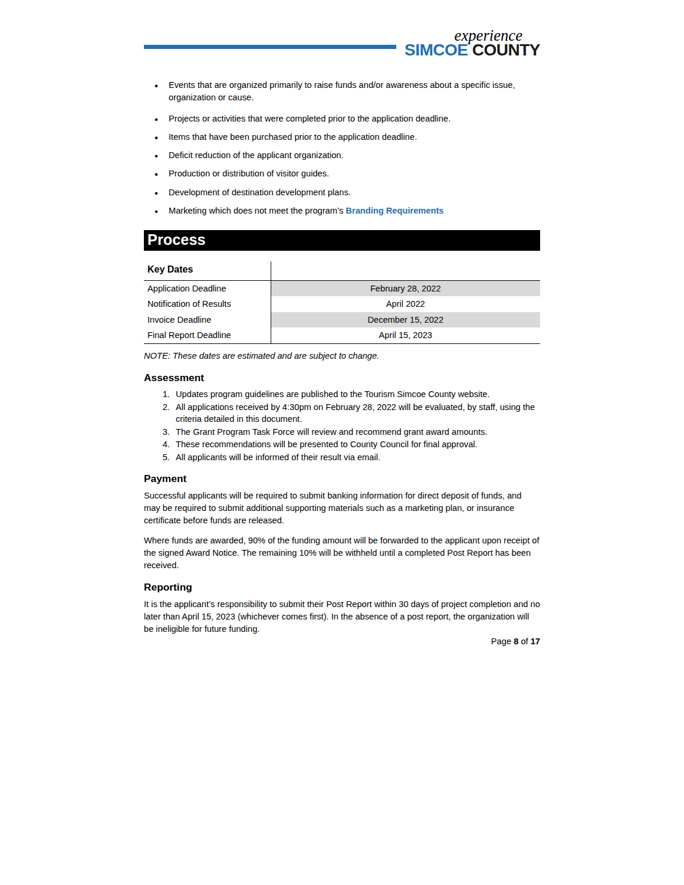experience
SIMCOE COUNTY
Events that are organized primarily to raise funds and/or awareness about a specific issue, organization or cause.
Projects or activities that were completed prior to the application deadline.
Items that have been purchased prior to the application deadline.
Deficit reduction of the applicant organization.
Production or distribution of visitor guides.
Development of destination development plans.
Marketing which does not meet the program’s Branding Requirements
Process
| Key Dates | |
| Application Deadline | February 28, 2022 |
| Notification of Results | April 2022 |
| Invoice Deadline | December 15, 2022 |
| Final Report Deadline | April 15, 2023 |
NOTE: These dates are estimated and are subject to change.
Assessment
Updates program guidelines are published to the Tourism Simcoe County website.
All applications received by 4:30pm on February 28, 2022 will be evaluated, by staff, using the criteria detailed in this document.
The Grant Program Task Force will review and recommend grant award amounts.
These recommendations will be presented to County Council for final approval.
All applicants will be informed of their result via email.
Payment
Successful applicants will be required to submit banking information for direct deposit of funds, and may be required to submit additional supporting materials such as a marketing plan, or insurance certificate before funds are released.
Where funds are awarded, 90% of the funding amount will be forwarded to the applicant upon receipt of the signed Award Notice. The remaining 10% will be withheld until a completed Post Report has been received.
Reporting
It is the applicant’s responsibility to submit their Post Report within 30 days of project completion and no later than April 15, 2023 (whichever comes first). In the absence of a post report, the organization will be ineligible for future funding.
Page 8 of 17